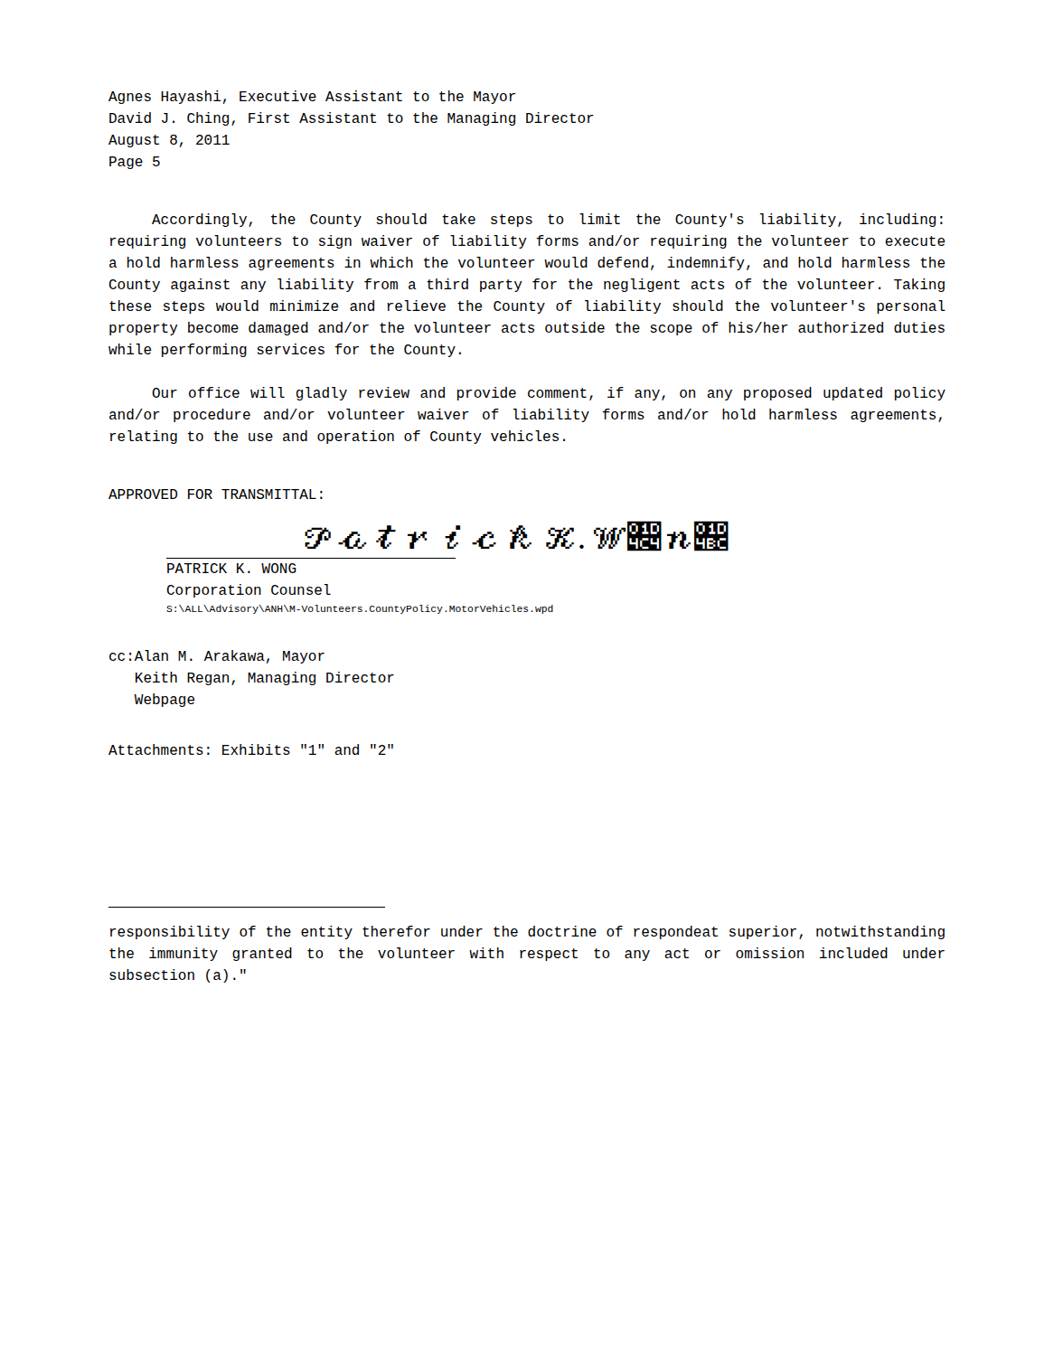Agnes Hayashi, Executive Assistant to the Mayor
David J. Ching, First Assistant to the Managing Director
August 8, 2011
Page 5
Accordingly, the County should take steps to limit the County's liability, including: requiring volunteers to sign waiver of liability forms and/or requiring the volunteer to execute a hold harmless agreements in which the volunteer would defend, indemnify, and hold harmless the County against any liability from a third party for the negligent acts of the volunteer. Taking these steps would minimize and relieve the County of liability should the volunteer's personal property become damaged and/or the volunteer acts outside the scope of his/her authorized duties while performing services for the County.
Our office will gladly review and provide comment, if any, on any proposed updated policy and/or procedure and/or volunteer waiver of liability forms and/or hold harmless agreements, relating to the use and operation of County vehicles.
APPROVED FOR TRANSMITTAL:
𝒫𝒶𝓉𝓇𝒾𝒸𝓀 𝒦. 𝒲𝓄𝓃𝒼
PATRICK K. WONG
Corporation Counsel
S:\ALL\Advisory\ANH\M-Volunteers.CountyPolicy.MotorVehicles.wpd
| cc: | Alan M. Arakawa, Mayor Keith Regan, Managing Director Webpage |
Attachments: Exhibits "1" and "2"
responsibility of the entity therefor under the doctrine of respondeat superior, notwithstanding the immunity granted to the volunteer with respect to any act or omission included under subsection (a)."